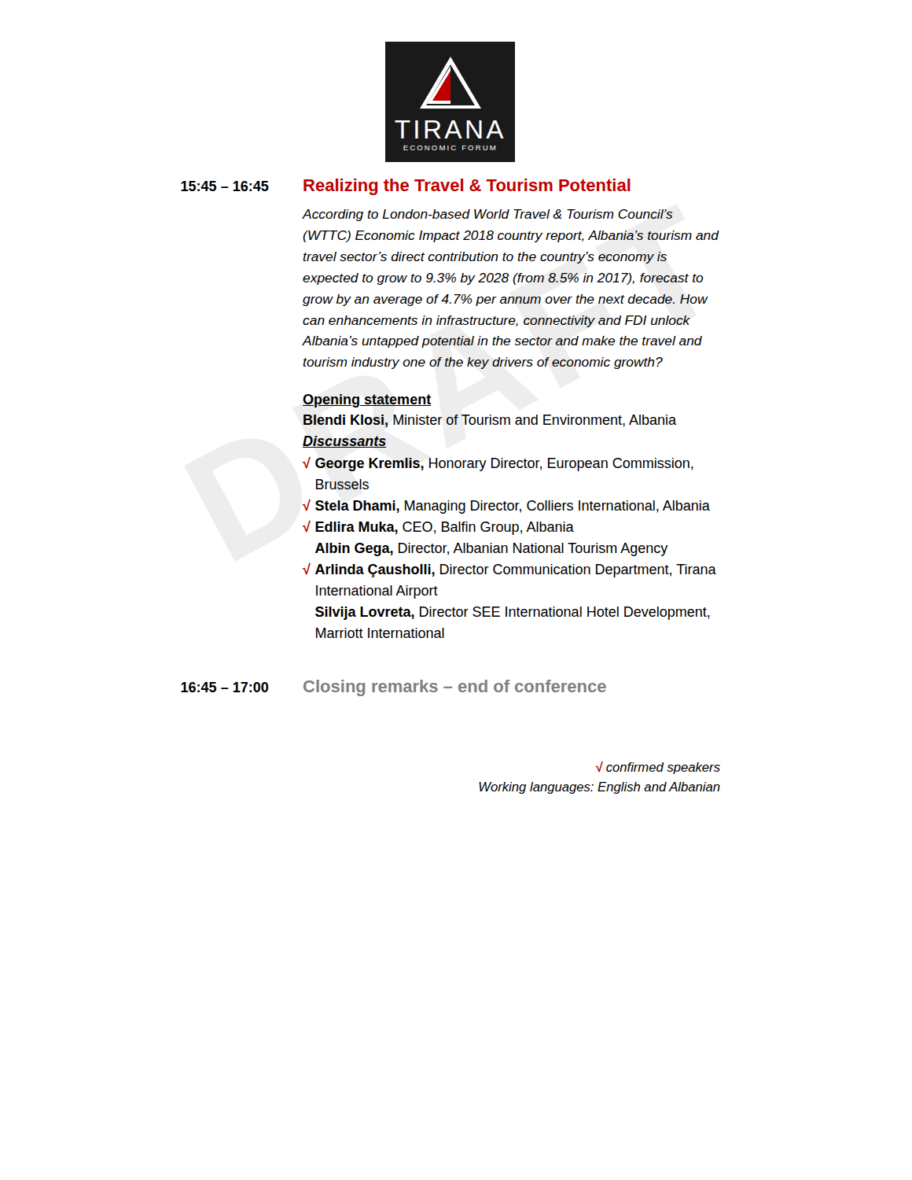DRAFT
TIRANA
ECONOMIC FORUM
15:45 – 16:45
Realizing the Travel & Tourism Potential
According to London-based World Travel & Tourism Council’s (WTTC) Economic Impact 2018 country report, Albania’s tourism and travel sector’s direct contribution to the country’s economy is expected to grow to 9.3% by 2028 (from 8.5% in 2017), forecast to grow by an average of 4.7% per annum over the next decade. How can enhancements in infrastructure, connectivity and FDI unlock Albania’s untapped potential in the sector and make the travel and tourism industry one of the key drivers of economic growth?
Opening statement
Blendi Klosi, Minister of Tourism and Environment, Albania
Discussants
√George Kremlis, Honorary Director, European Commission, Brussels
√Stela Dhami, Managing Director, Colliers International, Albania
√Edlira Muka, CEO, Balfin Group, Albania
Albin Gega, Director, Albanian National Tourism Agency
√Arlinda Çausholli, Director Communication Department, Tirana International Airport
Silvija Lovreta, Director SEE International Hotel Development, Marriott International
16:45 – 17:00
Closing remarks – end of conference
√ confirmed speakers
Working languages: English and Albanian